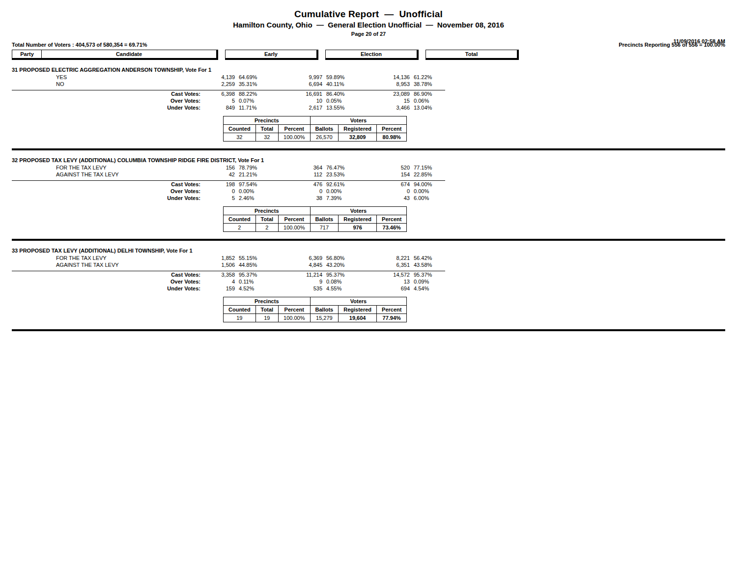11/09/2016 02:58 AM
Cumulative Report — Unofficial
Hamilton County, Ohio — General Election Unofficial — November 08, 2016
Page 20 of 27
Total Number of Voters : 404,573 of 580,354 = 69.71% Precincts Reporting 556 of 556 = 100.00%
| Party | Candidate | | Early | | Election | | Total | |
31 PROPOSED ELECTRIC AGGREGATION ANDERSON TOWNSHIP, Vote For 1
| YES | 4,139 | 64.69% | | 9,997 | 59.89% | | 14,136 | 61.22% | |
| NO | 2,259 | 35.31% | | 6,694 | 40.11% | | 8,953 | 38.78% | |
| Cast Votes: | 6,398 | 88.22% | | 16,691 | 86.40% | | 23,089 | 86.90% | |
| Over Votes: | 5 | 0.07% | | 10 | 0.05% | | 15 | 0.06% | |
| Under Votes: | 849 | 11.71% | | 2,617 | 13.55% | | 3,466 | 13.04% | |
| Precincts | Voters |
| --- | --- |
| Counted | Total | Percent | Ballots | Registered | Percent |
| 32 | 32 | 100.00% | 26,570 | 32,809 | 80.98% |
32 PROPOSED TAX LEVY (ADDITIONAL) COLUMBIA TOWNSHIP RIDGE FIRE DISTRICT, Vote For 1
| FOR THE TAX LEVY | 156 | 78.79% | | 364 | 76.47% | | 520 | 77.15% | |
| AGAINST THE TAX LEVY | 42 | 21.21% | | 112 | 23.53% | | 154 | 22.85% | |
| Cast Votes: | 198 | 97.54% | | 476 | 92.61% | | 674 | 94.00% | |
| Over Votes: | 0 | 0.00% | | 0 | 0.00% | | 0 | 0.00% | |
| Under Votes: | 5 | 2.46% | | 38 | 7.39% | | 43 | 6.00% | |
| Precincts | Voters |
| --- | --- |
| Counted | Total | Percent | Ballots | Registered | Percent |
| 2 | 2 | 100.00% | 717 | 976 | 73.46% |
33 PROPOSED TAX LEVY (ADDITIONAL) DELHI TOWNSHIP, Vote For 1
| FOR THE TAX LEVY | 1,852 | 55.15% | | 6,369 | 56.80% | | 8,221 | 56.42% | |
| AGAINST THE TAX LEVY | 1,506 | 44.85% | | 4,845 | 43.20% | | 6,351 | 43.58% | |
| Cast Votes: | 3,358 | 95.37% | | 11,214 | 95.37% | | 14,572 | 95.37% | |
| Over Votes: | 4 | 0.11% | | 9 | 0.08% | | 13 | 0.09% | |
| Under Votes: | 159 | 4.52% | | 535 | 4.55% | | 694 | 4.54% | |
| Precincts | Voters |
| --- | --- |
| Counted | Total | Percent | Ballots | Registered | Percent |
| 19 | 19 | 100.00% | 15,279 | 19,604 | 77.94% |